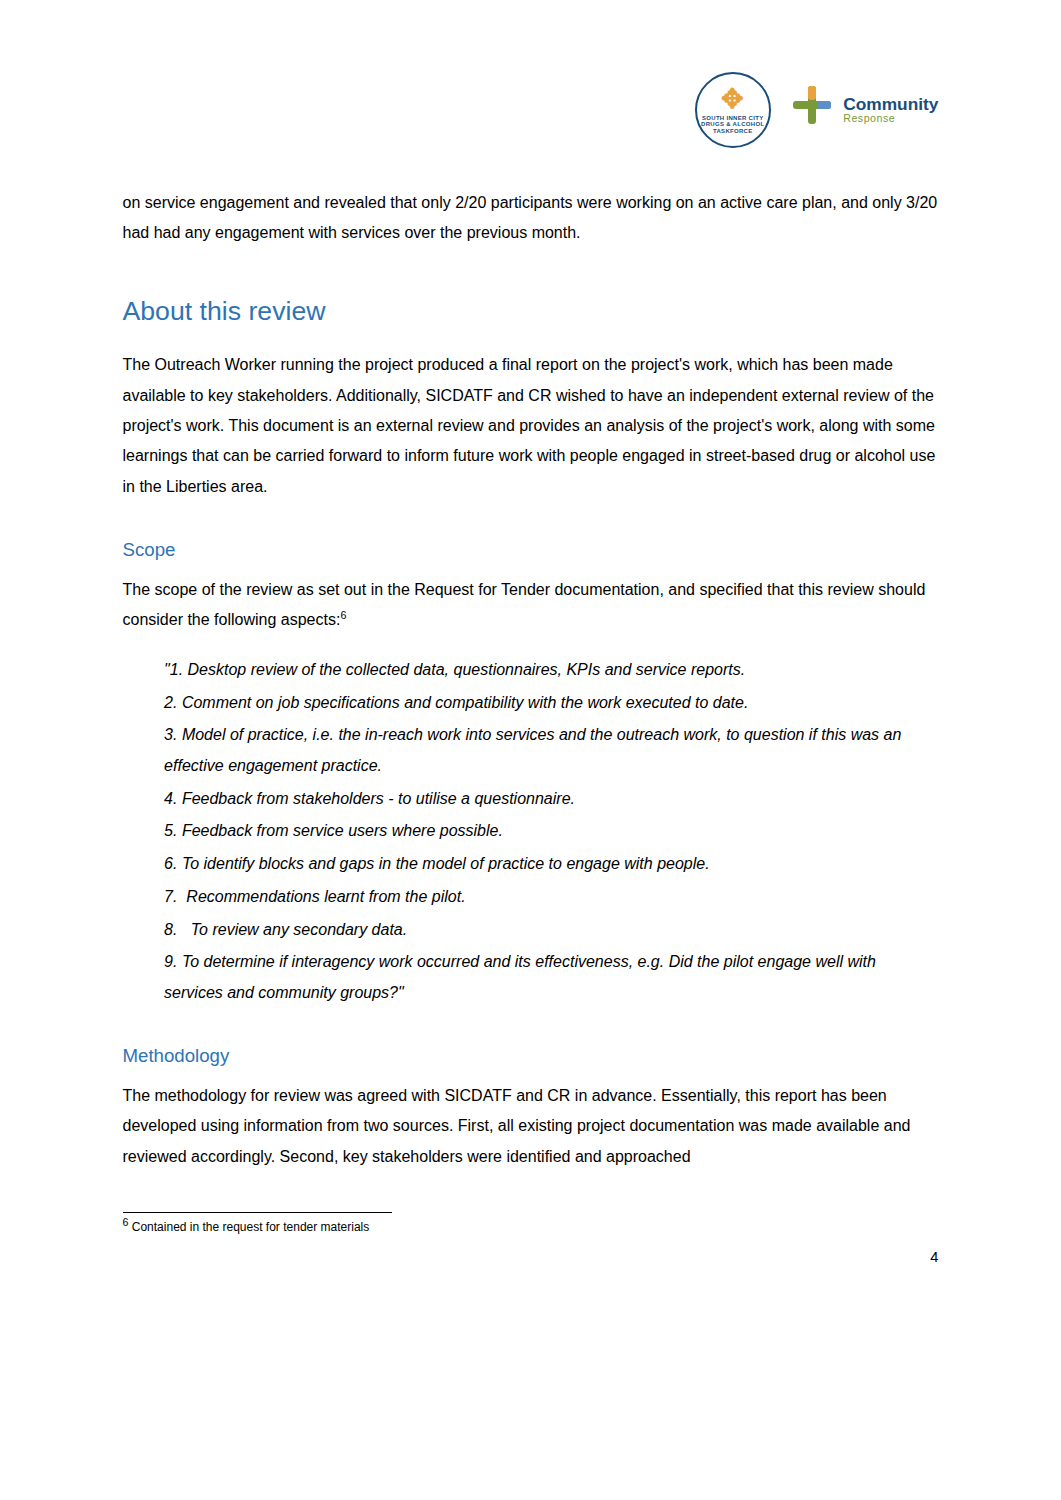✥ SOUTH INNER CITY
DRUGS & ALCOHOL TASKFORCE
Community
Response
on service engagement and revealed that only 2/20 participants were working on an active care plan, and only 3/20 had had any engagement with services over the previous month.
About this review
The Outreach Worker running the project produced a final report on the project's work, which has been made available to key stakeholders. Additionally, SICDATF and CR wished to have an independent external review of the project's work. This document is an external review and provides an analysis of the project's work, along with some learnings that can be carried forward to inform future work with people engaged in street-based drug or alcohol use in the Liberties area.
Scope
The scope of the review as set out in the Request for Tender documentation, and specified that this review should consider the following aspects:6
"1. Desktop review of the collected data, questionnaires, KPIs and service reports.
2. Comment on job specifications and compatibility with the work executed to date.
3. Model of practice, i.e. the in-reach work into services and the outreach work, to question if this was an effective engagement practice.
4. Feedback from stakeholders - to utilise a questionnaire.
5. Feedback from service users where possible.
6. To identify blocks and gaps in the model of practice to engage with people.
7. Recommendations learnt from the pilot.
8. To review any secondary data.
9. To determine if interagency work occurred and its effectiveness, e.g. Did the pilot engage well with services and community groups?"
Methodology
The methodology for review was agreed with SICDATF and CR in advance. Essentially, this report has been developed using information from two sources. First, all existing project documentation was made available and reviewed accordingly. Second, key stakeholders were identified and approached
6 Contained in the request for tender materials
4